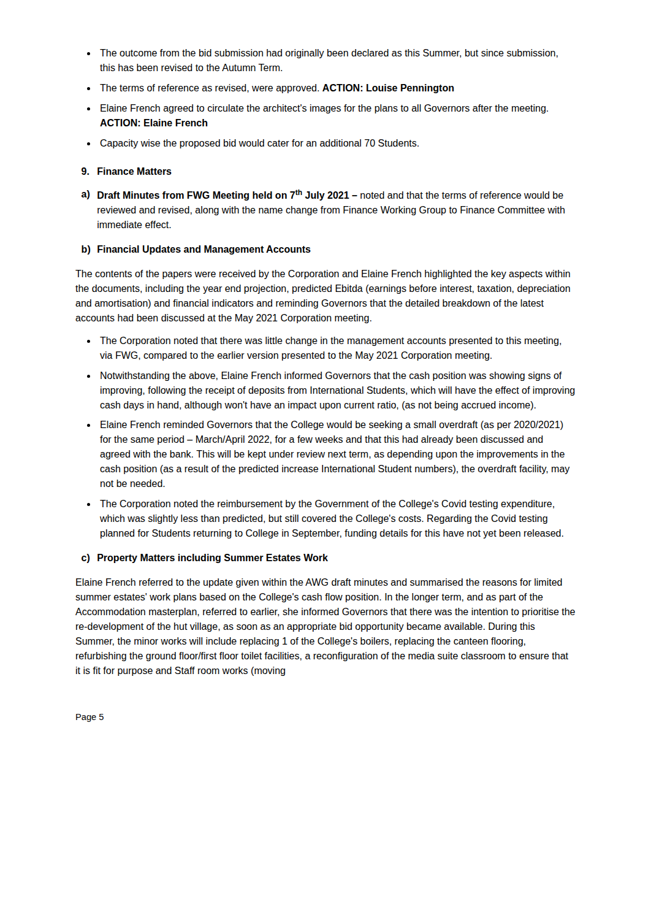The outcome from the bid submission had originally been declared as this Summer, but since submission, this has been revised to the Autumn Term.
The terms of reference as revised, were approved. ACTION: Louise Pennington
Elaine French agreed to circulate the architect's images for the plans to all Governors after the meeting. ACTION: Elaine French
Capacity wise the proposed bid would cater for an additional 70 Students.
Finance Matters
Draft Minutes from FWG Meeting held on 7th July 2021 – noted and that the terms of reference would be reviewed and revised, along with the name change from Finance Working Group to Finance Committee with immediate effect.
Financial Updates and Management Accounts
The contents of the papers were received by the Corporation and Elaine French highlighted the key aspects within the documents, including the year end projection, predicted Ebitda (earnings before interest, taxation, depreciation and amortisation) and financial indicators and reminding Governors that the detailed breakdown of the latest accounts had been discussed at the May 2021 Corporation meeting.
The Corporation noted that there was little change in the management accounts presented to this meeting, via FWG, compared to the earlier version presented to the May 2021 Corporation meeting.
Notwithstanding the above, Elaine French informed Governors that the cash position was showing signs of improving, following the receipt of deposits from International Students, which will have the effect of improving cash days in hand, although won't have an impact upon current ratio, (as not being accrued income).
Elaine French reminded Governors that the College would be seeking a small overdraft (as per 2020/2021) for the same period – March/April 2022, for a few weeks and that this had already been discussed and agreed with the bank. This will be kept under review next term, as depending upon the improvements in the cash position (as a result of the predicted increase International Student numbers), the overdraft facility, may not be needed.
The Corporation noted the reimbursement by the Government of the College's Covid testing expenditure, which was slightly less than predicted, but still covered the College's costs. Regarding the Covid testing planned for Students returning to College in September, funding details for this have not yet been released.
Property Matters including Summer Estates Work
Elaine French referred to the update given within the AWG draft minutes and summarised the reasons for limited summer estates' work plans based on the College's cash flow position. In the longer term, and as part of the Accommodation masterplan, referred to earlier, she informed Governors that there was the intention to prioritise the re-development of the hut village, as soon as an appropriate bid opportunity became available. During this Summer, the minor works will include replacing 1 of the College's boilers, replacing the canteen flooring, refurbishing the ground floor/first floor toilet facilities, a reconfiguration of the media suite classroom to ensure that it is fit for purpose and Staff room works (moving
Page 5